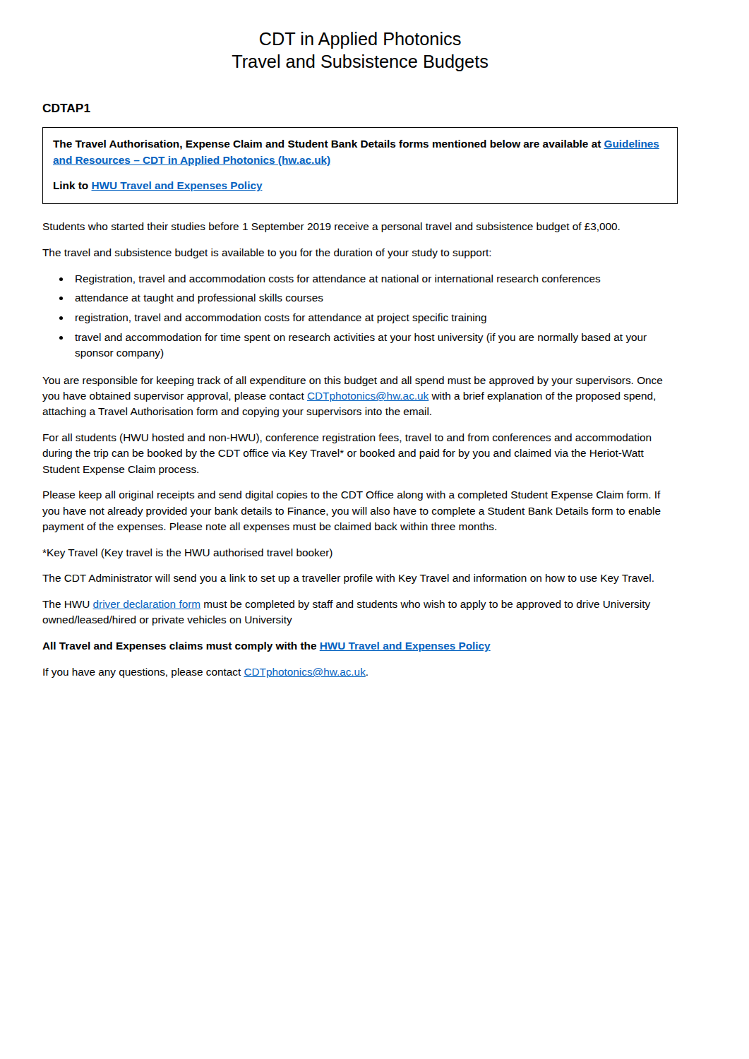CDT in Applied PhotonicsTravel and Subsistence Budgets
CDTAP1
The Travel Authorisation, Expense Claim and Student Bank Details forms mentioned below are available at Guidelines and Resources – CDT in Applied Photonics (hw.ac.uk)
Link to HWU Travel and Expenses Policy
Students who started their studies before 1 September 2019 receive a personal travel and subsistence budget of £3,000.
The travel and subsistence budget is available to you for the duration of your study to support:
Registration, travel and accommodation costs for attendance at national or international research conferences
attendance at taught and professional skills courses
registration, travel and accommodation costs for attendance at project specific training
travel and accommodation for time spent on research activities at your host university (if you are normally based at your sponsor company)
You are responsible for keeping track of all expenditure on this budget and all spend must be approved by your supervisors. Once you have obtained supervisor approval, please contact CDTphotonics@hw.ac.uk with a brief explanation of the proposed spend, attaching a Travel Authorisation form and copying your supervisors into the email.
For all students (HWU hosted and non-HWU), conference registration fees, travel to and from conferences and accommodation during the trip can be booked by the CDT office via Key Travel* or booked and paid for by you and claimed via the Heriot-Watt Student Expense Claim process.
Please keep all original receipts and send digital copies to the CDT Office along with a completed Student Expense Claim form. If you have not already provided your bank details to Finance, you will also have to complete a Student Bank Details form to enable payment of the expenses. Please note all expenses must be claimed back within three months.
*Key Travel (Key travel is the HWU authorised travel booker)
The CDT Administrator will send you a link to set up a traveller profile with Key Travel and information on how to use Key Travel.
The HWU driver declaration form must be completed by staff and students who wish to apply to be approved to drive University owned/leased/hired or private vehicles on University
All Travel and Expenses claims must comply with the HWU Travel and Expenses Policy
If you have any questions, please contact CDTphotonics@hw.ac.uk.